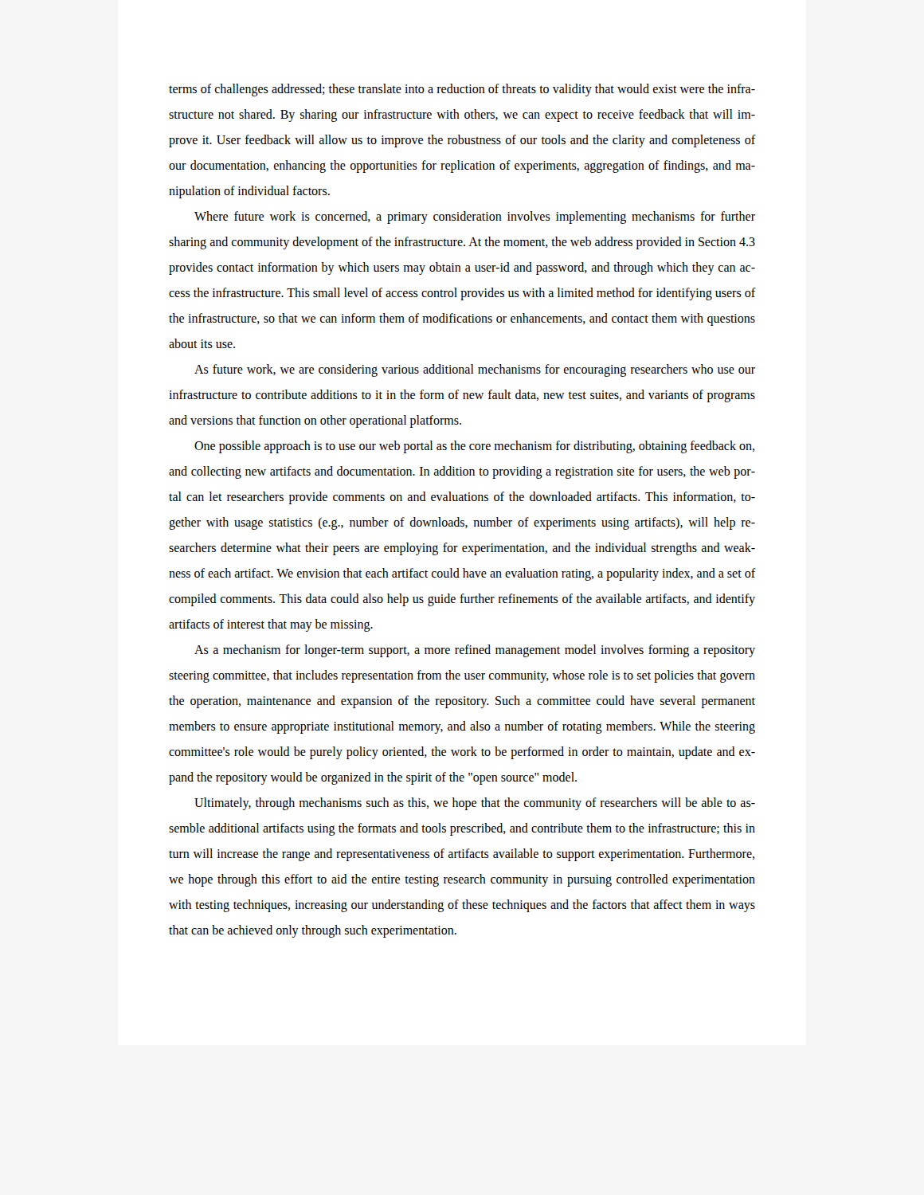terms of challenges addressed; these translate into a reduction of threats to validity that would exist were the infrastructure not shared. By sharing our infrastructure with others, we can expect to receive feedback that will improve it. User feedback will allow us to improve the robustness of our tools and the clarity and completeness of our documentation, enhancing the opportunities for replication of experiments, aggregation of findings, and manipulation of individual factors.
Where future work is concerned, a primary consideration involves implementing mechanisms for further sharing and community development of the infrastructure. At the moment, the web address provided in Section 4.3 provides contact information by which users may obtain a user-id and password, and through which they can access the infrastructure. This small level of access control provides us with a limited method for identifying users of the infrastructure, so that we can inform them of modifications or enhancements, and contact them with questions about its use.
As future work, we are considering various additional mechanisms for encouraging researchers who use our infrastructure to contribute additions to it in the form of new fault data, new test suites, and variants of programs and versions that function on other operational platforms.
One possible approach is to use our web portal as the core mechanism for distributing, obtaining feedback on, and collecting new artifacts and documentation. In addition to providing a registration site for users, the web portal can let researchers provide comments on and evaluations of the downloaded artifacts. This information, together with usage statistics (e.g., number of downloads, number of experiments using artifacts), will help researchers determine what their peers are employing for experimentation, and the individual strengths and weakness of each artifact. We envision that each artifact could have an evaluation rating, a popularity index, and a set of compiled comments. This data could also help us guide further refinements of the available artifacts, and identify artifacts of interest that may be missing.
As a mechanism for longer-term support, a more refined management model involves forming a repository steering committee, that includes representation from the user community, whose role is to set policies that govern the operation, maintenance and expansion of the repository. Such a committee could have several permanent members to ensure appropriate institutional memory, and also a number of rotating members. While the steering committee's role would be purely policy oriented, the work to be performed in order to maintain, update and expand the repository would be organized in the spirit of the "open source" model.
Ultimately, through mechanisms such as this, we hope that the community of researchers will be able to assemble additional artifacts using the formats and tools prescribed, and contribute them to the infrastructure; this in turn will increase the range and representativeness of artifacts available to support experimentation. Furthermore, we hope through this effort to aid the entire testing research community in pursuing controlled experimentation with testing techniques, increasing our understanding of these techniques and the factors that affect them in ways that can be achieved only through such experimentation.